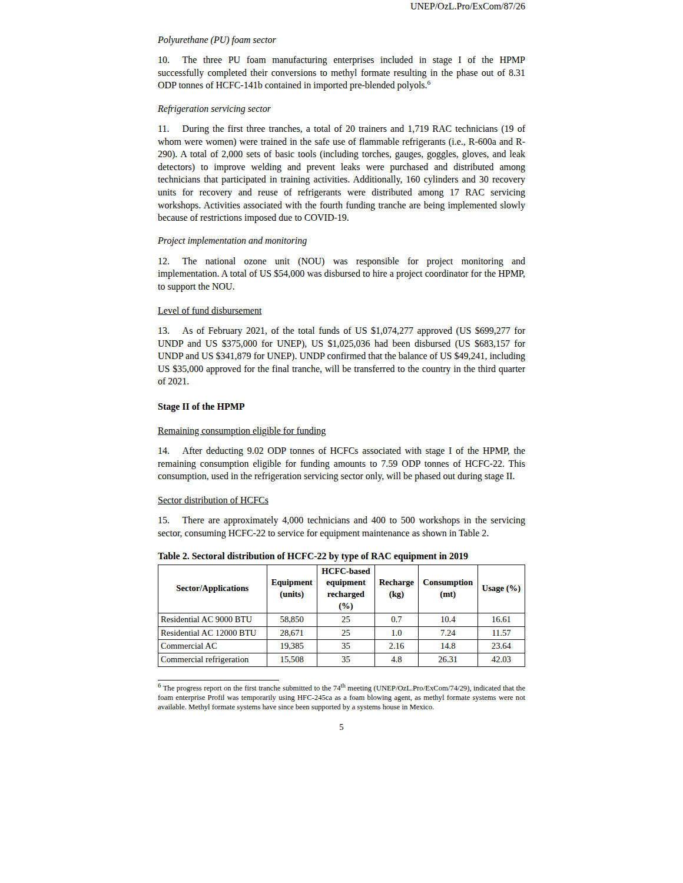UNEP/OzL.Pro/ExCom/87/26
Polyurethane (PU) foam sector
10. The three PU foam manufacturing enterprises included in stage I of the HPMP successfully completed their conversions to methyl formate resulting in the phase out of 8.31 ODP tonnes of HCFC-141b contained in imported pre-blended polyols.6
Refrigeration servicing sector
11. During the first three tranches, a total of 20 trainers and 1,719 RAC technicians (19 of whom were women) were trained in the safe use of flammable refrigerants (i.e., R-600a and R-290). A total of 2,000 sets of basic tools (including torches, gauges, goggles, gloves, and leak detectors) to improve welding and prevent leaks were purchased and distributed among technicians that participated in training activities. Additionally, 160 cylinders and 30 recovery units for recovery and reuse of refrigerants were distributed among 17 RAC servicing workshops. Activities associated with the fourth funding tranche are being implemented slowly because of restrictions imposed due to COVID-19.
Project implementation and monitoring
12. The national ozone unit (NOU) was responsible for project monitoring and implementation. A total of US $54,000 was disbursed to hire a project coordinator for the HPMP, to support the NOU.
Level of fund disbursement
13. As of February 2021, of the total funds of US $1,074,277 approved (US $699,277 for UNDP and US $375,000 for UNEP), US $1,025,036 had been disbursed (US $683,157 for UNDP and US $341,879 for UNEP). UNDP confirmed that the balance of US $49,241, including US $35,000 approved for the final tranche, will be transferred to the country in the third quarter of 2021.
Stage II of the HPMP
Remaining consumption eligible for funding
14. After deducting 9.02 ODP tonnes of HCFCs associated with stage I of the HPMP, the remaining consumption eligible for funding amounts to 7.59 ODP tonnes of HCFC-22. This consumption, used in the refrigeration servicing sector only, will be phased out during stage II.
Sector distribution of HCFCs
15. There are approximately 4,000 technicians and 400 to 500 workshops in the servicing sector, consuming HCFC-22 to service for equipment maintenance as shown in Table 2.
Table 2. Sectoral distribution of HCFC-22 by type of RAC equipment in 2019
| Sector/Applications | Equipment (units) | HCFC-based equipment recharged (%) | Recharge (kg) | Consumption (mt) | Usage (%) |
| --- | --- | --- | --- | --- | --- |
| Residential AC 9000 BTU | 58,850 | 25 | 0.7 | 10.4 | 16.61 |
| Residential AC 12000 BTU | 28,671 | 25 | 1.0 | 7.24 | 11.57 |
| Commercial AC | 19,385 | 35 | 2.16 | 14.8 | 23.64 |
| Commercial refrigeration | 15,508 | 35 | 4.8 | 26.31 | 42.03 |
6 The progress report on the first tranche submitted to the 74th meeting (UNEP/OzL.Pro/ExCom/74/29), indicated that the foam enterprise Profil was temporarily using HFC-245ca as a foam blowing agent, as methyl formate systems were not available. Methyl formate systems have since been supported by a systems house in Mexico.
5